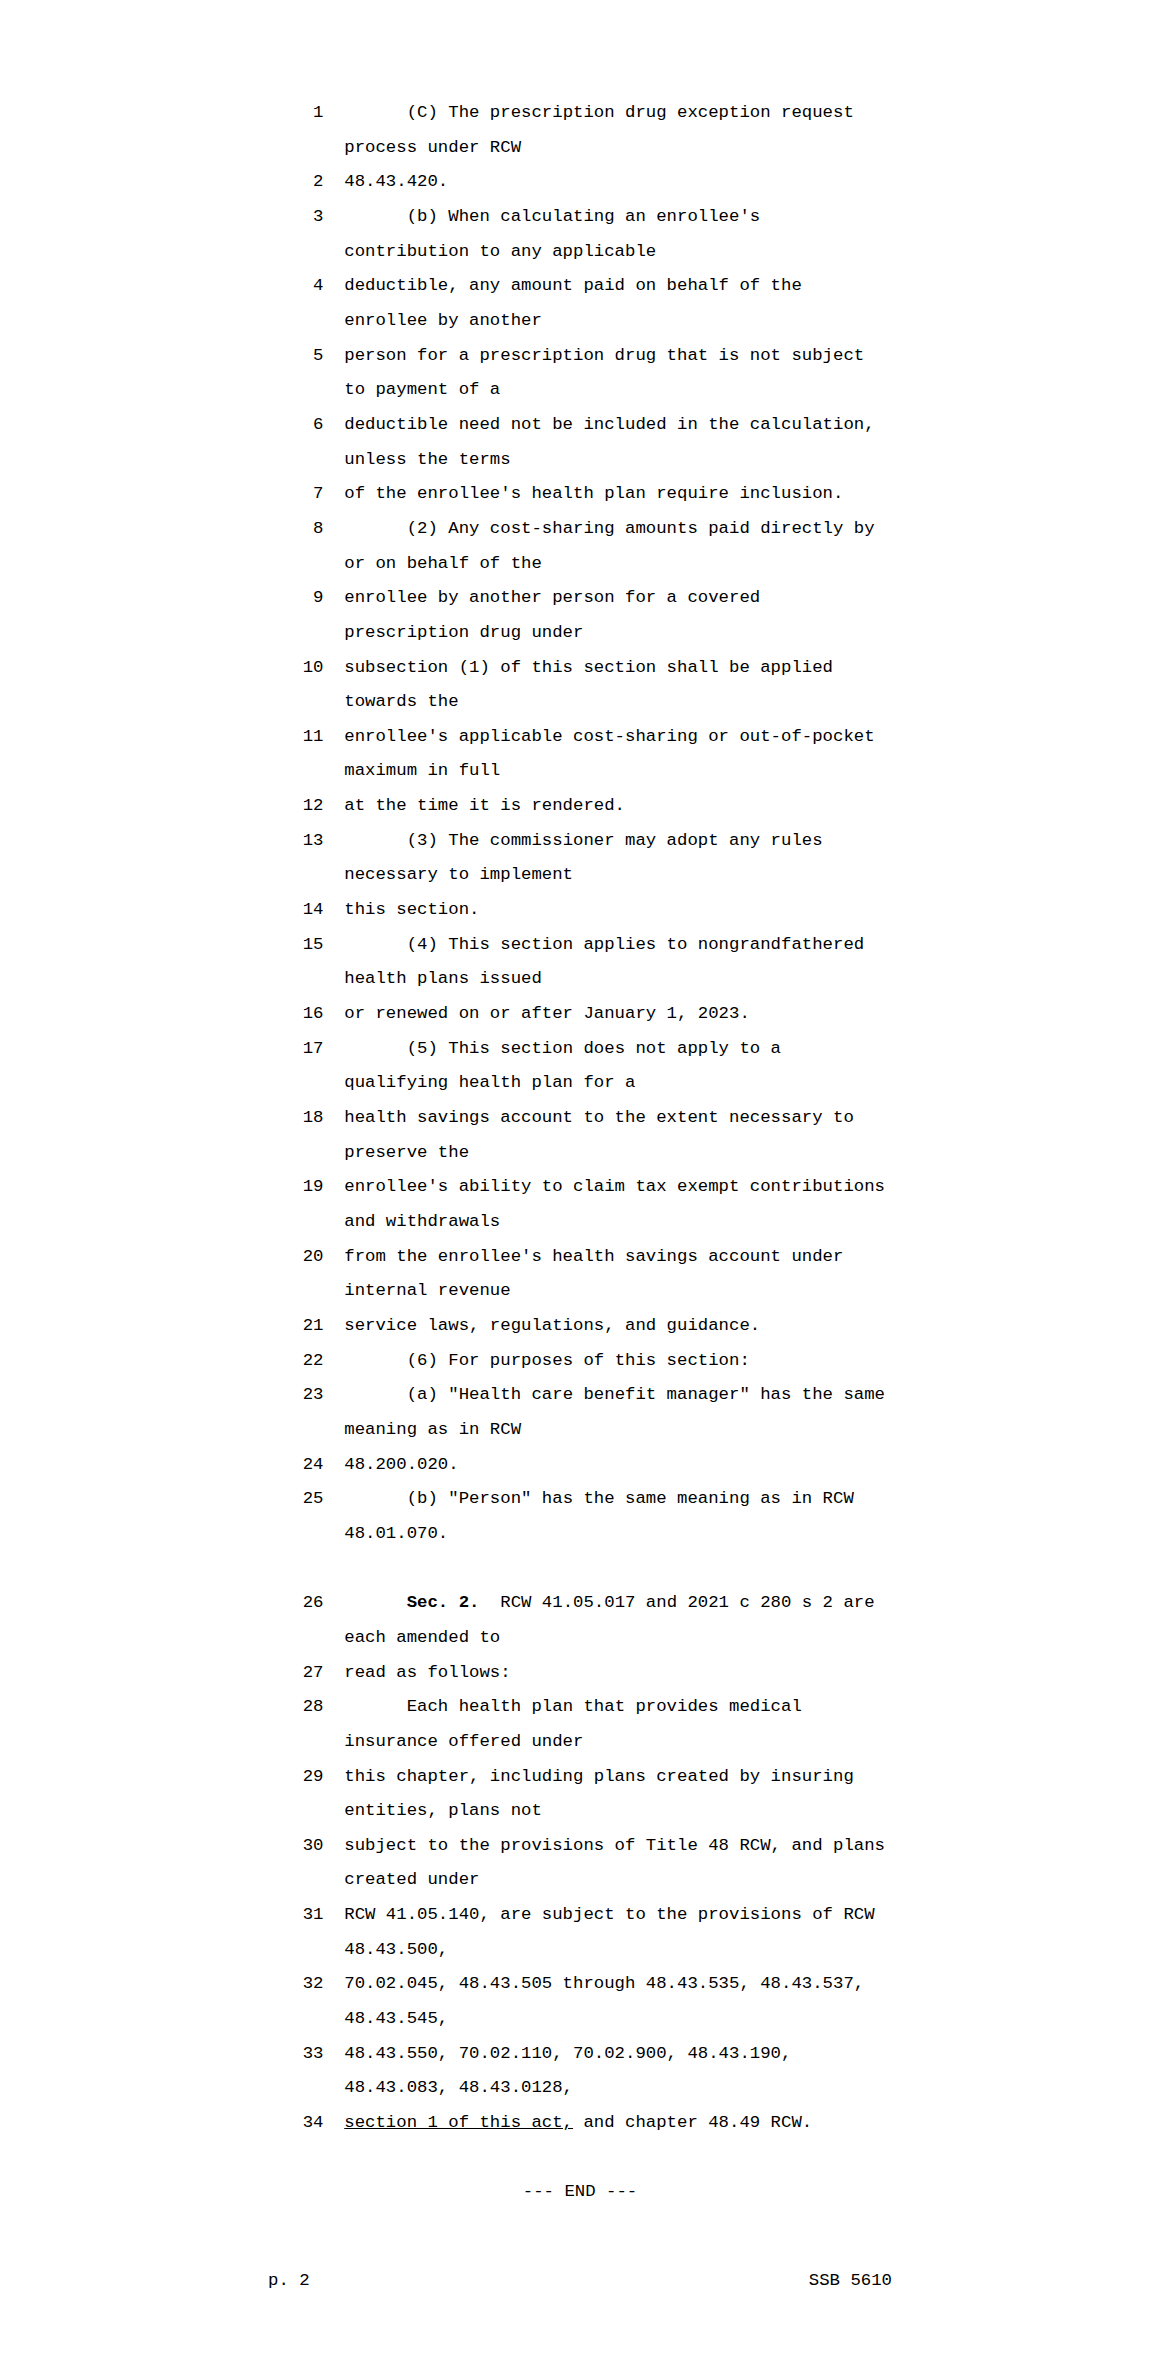1 (C) The prescription drug exception request process under RCW
248.43.420.
3 (b) When calculating an enrollee's contribution to any applicable
4 deductible, any amount paid on behalf of the enrollee by another
5 person for a prescription drug that is not subject to payment of a
6 deductible need not be included in the calculation, unless the terms
7 of the enrollee's health plan require inclusion.
8 (2) Any cost-sharing amounts paid directly by or on behalf of the
9 enrollee by another person for a covered prescription drug under
10 subsection (1) of this section shall be applied towards the
11 enrollee's applicable cost-sharing or out-of-pocket maximum in full
12 at the time it is rendered.
13 (3) The commissioner may adopt any rules necessary to implement
14 this section.
15 (4) This section applies to nongrandfathered health plans issued
16 or renewed on or after January 1, 2023.
17 (5) This section does not apply to a qualifying health plan for a
18 health savings account to the extent necessary to preserve the
19 enrollee's ability to claim tax exempt contributions and withdrawals
20 from the enrollee's health savings account under internal revenue
21 service laws, regulations, and guidance.
22 (6) For purposes of this section:
23 (a) "Health care benefit manager" has the same meaning as in RCW
2448.200.020.
25 (b) "Person" has the same meaning as in RCW 48.01.070.
26 Sec. 2. RCW 41.05.017 and 2021 c 280 s 2 are each amended to
27 read as follows:
28 Each health plan that provides medical insurance offered under
29 this chapter, including plans created by insuring entities, plans not
30 subject to the provisions of Title 48 RCW, and plans created under
31 RCW 41.05.140, are subject to the provisions of RCW 48.43.500,
3270.02.045, 48.43.505 through 48.43.535, 48.43.537, 48.43.545,
3348.43.550, 70.02.110, 70.02.900, 48.43.190, 48.43.083, 48.43.0128,
34 section 1 of this act, and chapter 48.49 RCW.
--- END ---
p. 2 SSB 5610